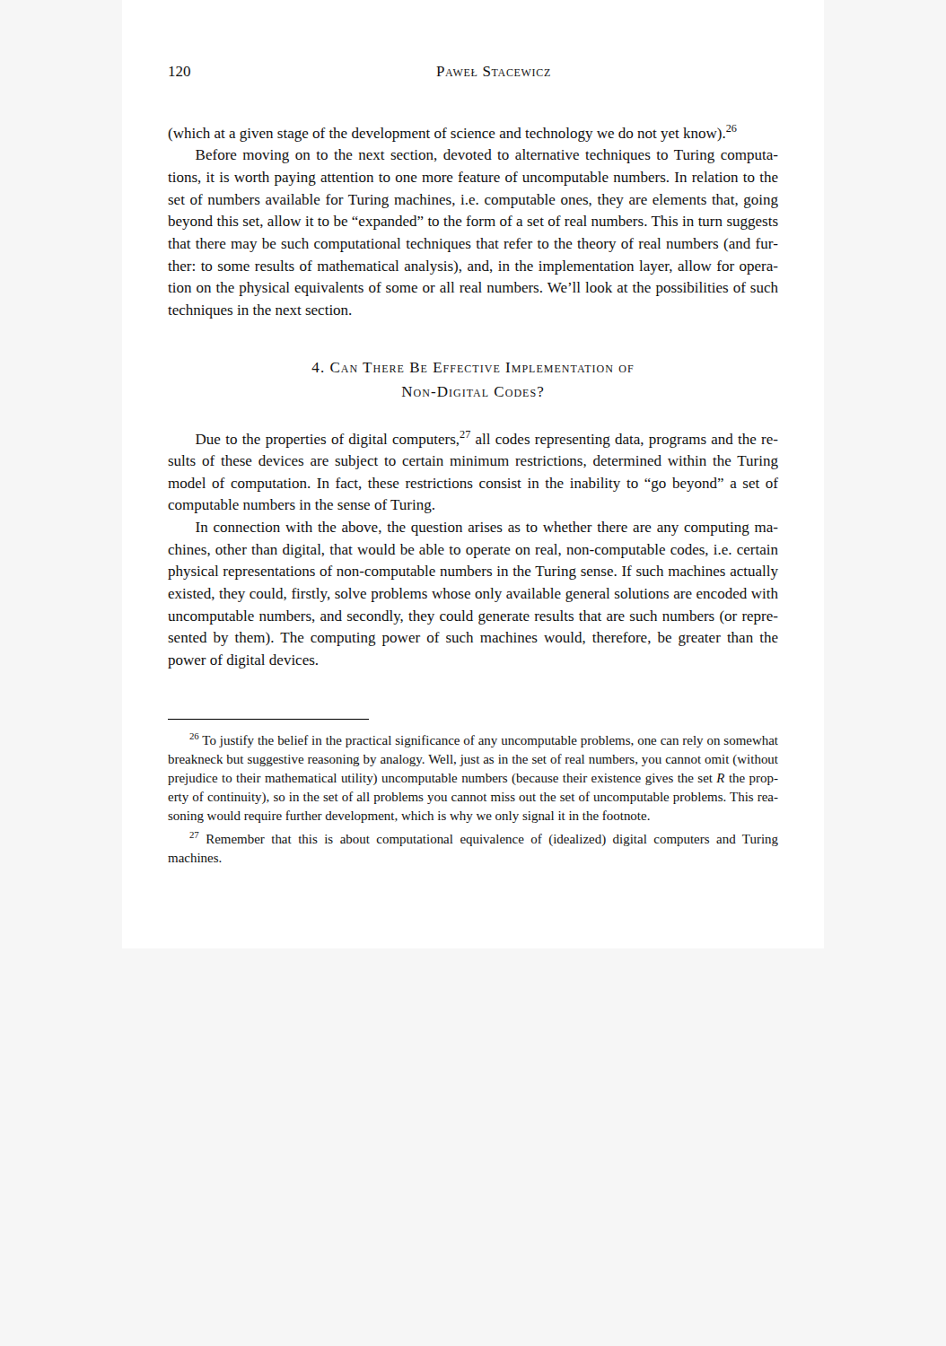120 Paweł Stacewicz
(which at a given stage of the development of science and technology we do not yet know).26
Before moving on to the next section, devoted to alternative techniques to Turing computations, it is worth paying attention to one more feature of uncomputable numbers. In relation to the set of numbers available for Turing machines, i.e. computable ones, they are elements that, going beyond this set, allow it to be “expanded” to the form of a set of real numbers. This in turn suggests that there may be such computational techniques that refer to the theory of real numbers (and further: to some results of mathematical analysis), and, in the implementation layer, allow for operation on the physical equivalents of some or all real numbers. We’ll look at the possibilities of such techniques in the next section.
4. Can There Be Effective Implementation of
Non-Digital Codes?
Due to the properties of digital computers,27 all codes representing data, programs and the results of these devices are subject to certain minimum restrictions, determined within the Turing model of computation. In fact, these restrictions consist in the inability to “go beyond” a set of computable numbers in the sense of Turing.
In connection with the above, the question arises as to whether there are any computing machines, other than digital, that would be able to operate on real, non-computable codes, i.e. certain physical representations of non-computable numbers in the Turing sense. If such machines actually existed, they could, firstly, solve problems whose only available general solutions are encoded with uncomputable numbers, and secondly, they could generate results that are such numbers (or represented by them). The computing power of such machines would, therefore, be greater than the power of digital devices.
26 To justify the belief in the practical significance of any uncomputable problems, one can rely on somewhat breakneck but suggestive reasoning by analogy. Well, just as in the set of real numbers, you cannot omit (without prejudice to their mathematical utility) uncomputable numbers (because their existence gives the set R the property of continuity), so in the set of all problems you cannot miss out the set of uncomputable problems. This reasoning would require further development, which is why we only signal it in the footnote.
27 Remember that this is about computational equivalence of (idealized) digital computers and Turing machines.